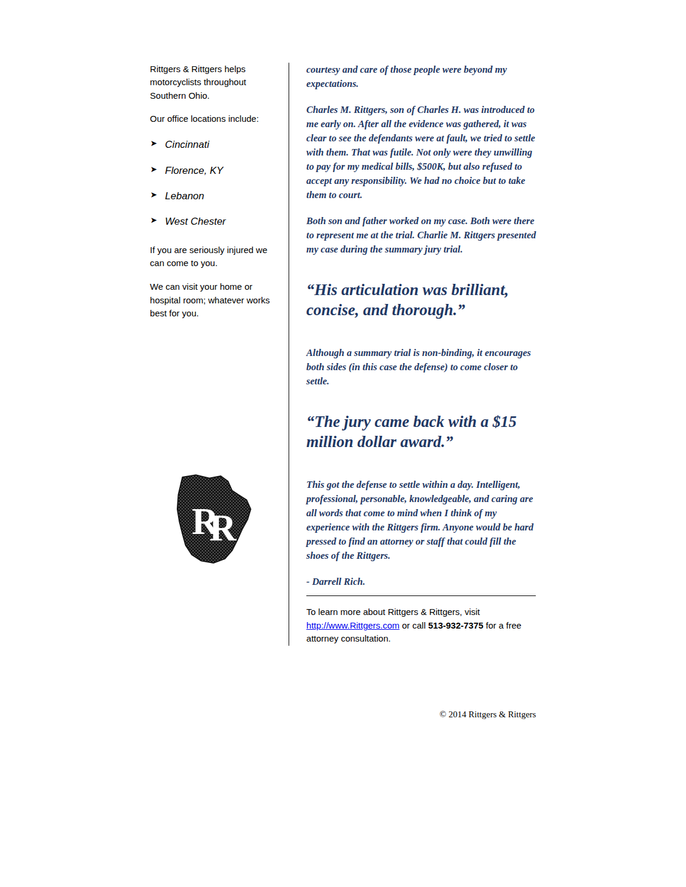Rittgers & Rittgers helps motorcyclists throughout Southern Ohio.
Our office locations include:
Cincinnati
Florence, KY
Lebanon
West Chester
If you are seriously injured we can come to you.
We can visit your home or hospital room; whatever works best for you.
R R
courtesy and care of those people were beyond my expectations.
Charles M. Rittgers, son of Charles H. was introduced to me early on. After all the evidence was gathered, it was clear to see the defendants were at fault, we tried to settle with them. That was futile. Not only were they unwilling to pay for my medical bills, $500K, but also refused to accept any responsibility. We had no choice but to take them to court.
Both son and father worked on my case. Both were there to represent me at the trial. Charlie M. Rittgers presented my case during the summary jury trial.
“His articulation was brilliant, concise, and thorough.”
Although a summary trial is non-binding, it encourages both sides (in this case the defense) to come closer to settle.
“The jury came back with a $15 million dollar award.”
This got the defense to settle within a day. Intelligent, professional, personable, knowledgeable, and caring are all words that come to mind when I think of my experience with the Rittgers firm. Anyone would be hard pressed to find an attorney or staff that could fill the shoes of the Rittgers.
- Darrell Rich.
To learn more about Rittgers & Rittgers, visit http://www.Rittgers.com or call 513-932-7375 for a free attorney consultation.
© 2014 Rittgers & Rittgers